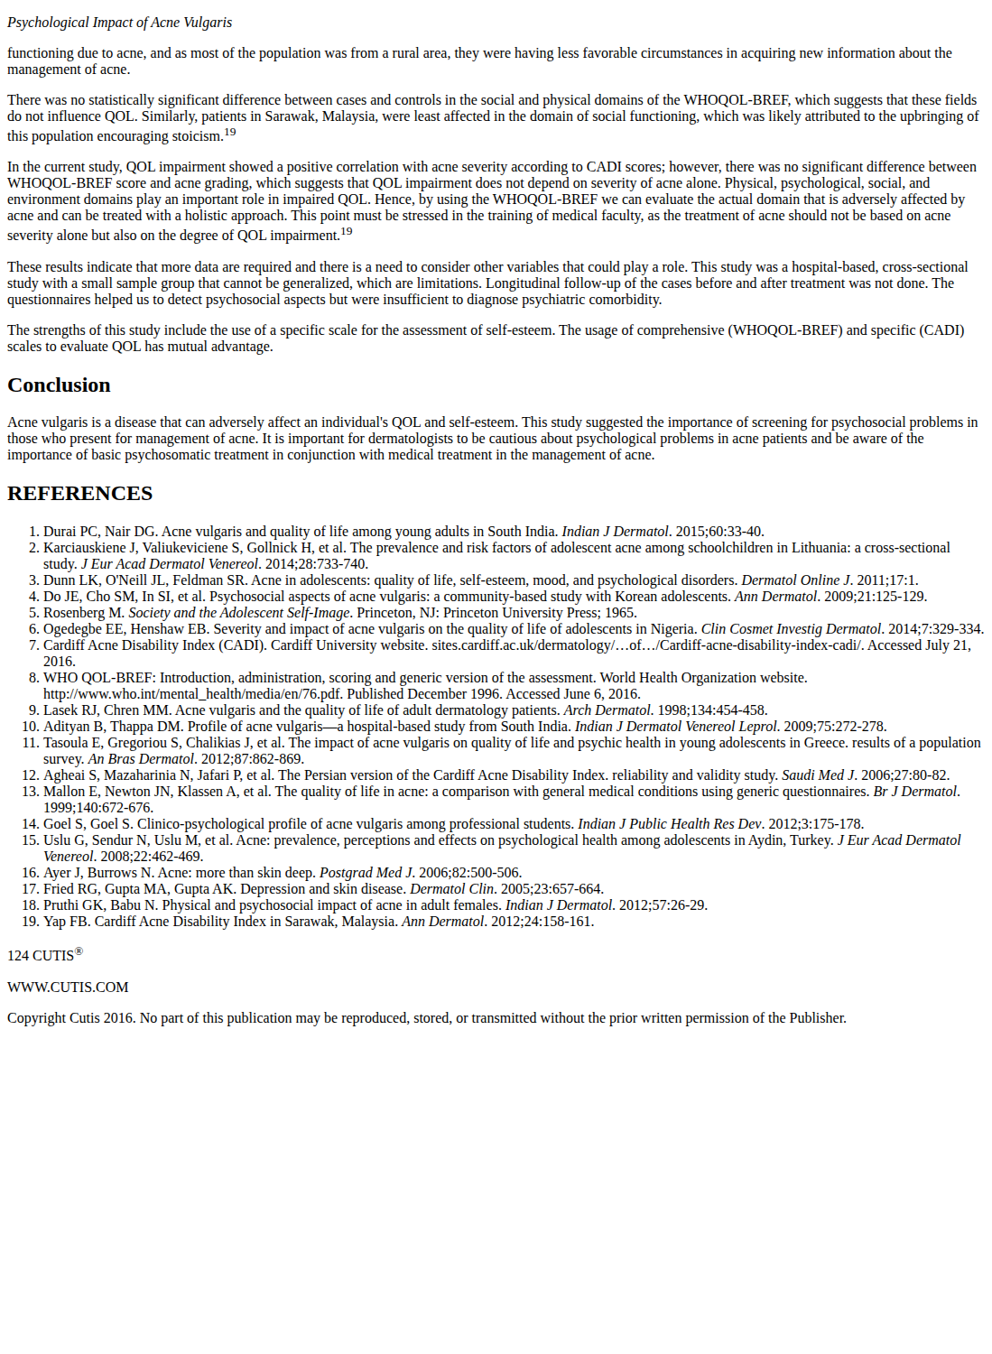Psychological Impact of Acne Vulgaris
functioning due to acne, and as most of the population was from a rural area, they were having less favorable circumstances in acquiring new information about the management of acne.
There was no statistically significant difference between cases and controls in the social and physical domains of the WHOQOL-BREF, which suggests that these fields do not influence QOL. Similarly, patients in Sarawak, Malaysia, were least affected in the domain of social functioning, which was likely attributed to the upbringing of this population encouraging stoicism.19
In the current study, QOL impairment showed a positive correlation with acne severity according to CADI scores; however, there was no significant difference between WHOQOL-BREF score and acne grading, which suggests that QOL impairment does not depend on severity of acne alone. Physical, psychological, social, and environment domains play an important role in impaired QOL. Hence, by using the WHOQOL-BREF we can evaluate the actual domain that is adversely affected by acne and can be treated with a holistic approach. This point must be stressed in the training of medical faculty, as the treatment of acne should not be based on acne severity alone but also on the degree of QOL impairment.19
These results indicate that more data are required and there is a need to consider other variables that could play a role. This study was a hospital-based, cross-sectional study with a small sample group that cannot be generalized, which are limitations. Longitudinal follow-up of the cases before and after treatment was not done. The questionnaires helped us to detect psychosocial aspects but were insufficient to diagnose psychiatric comorbidity.
The strengths of this study include the use of a specific scale for the assessment of self-esteem. The usage of comprehensive (WHOQOL-BREF) and specific (CADI) scales to evaluate QOL has mutual advantage.
Conclusion
Acne vulgaris is a disease that can adversely affect an individual's QOL and self-esteem. This study suggested the importance of screening for psychosocial problems in those who present for management of acne. It is important for dermatologists to be cautious about psychological problems in acne patients and be aware of the importance of basic psychosomatic treatment in conjunction with medical treatment in the management of acne.
REFERENCES
Durai PC, Nair DG. Acne vulgaris and quality of life among young adults in South India. Indian J Dermatol. 2015;60:33-40.
Karciauskiene J, Valiukeviciene S, Gollnick H, et al. The prevalence and risk factors of adolescent acne among schoolchildren in Lithuania: a cross-sectional study. J Eur Acad Dermatol Venereol. 2014;28:733-740.
Dunn LK, O'Neill JL, Feldman SR. Acne in adolescents: quality of life, self-esteem, mood, and psychological disorders. Dermatol Online J. 2011;17:1.
Do JE, Cho SM, In SI, et al. Psychosocial aspects of acne vulgaris: a community-based study with Korean adolescents. Ann Dermatol. 2009;21:125-129.
Rosenberg M. Society and the Adolescent Self-Image. Princeton, NJ: Princeton University Press; 1965.
Ogedegbe EE, Henshaw EB. Severity and impact of acne vulgaris on the quality of life of adolescents in Nigeria. Clin Cosmet Investig Dermatol. 2014;7:329-334.
Cardiff Acne Disability Index (CADI). Cardiff University website. sites.cardiff.ac.uk/dermatology/…of…/Cardiff-acne-disability-index-cadi/. Accessed July 21, 2016.
WHO QOL-BREF: Introduction, administration, scoring and generic version of the assessment. World Health Organization website. http://www.who.int/mental_health/media/en/76.pdf. Published December 1996. Accessed June 6, 2016.
Lasek RJ, Chren MM. Acne vulgaris and the quality of life of adult dermatology patients. Arch Dermatol. 1998;134:454-458.
Adityan B, Thappa DM. Profile of acne vulgaris—a hospital-based study from South India. Indian J Dermatol Venereol Leprol. 2009;75:272-278.
Tasoula E, Gregoriou S, Chalikias J, et al. The impact of acne vulgaris on quality of life and psychic health in young adolescents in Greece. results of a population survey. An Bras Dermatol. 2012;87:862-869.
Agheai S, Mazaharinia N, Jafari P, et al. The Persian version of the Cardiff Acne Disability Index. reliability and validity study. Saudi Med J. 2006;27:80-82.
Mallon E, Newton JN, Klassen A, et al. The quality of life in acne: a comparison with general medical conditions using generic questionnaires. Br J Dermatol. 1999;140:672-676.
Goel S, Goel S. Clinico-psychological profile of acne vulgaris among professional students. Indian J Public Health Res Dev. 2012;3:175-178.
Uslu G, Sendur N, Uslu M, et al. Acne: prevalence, perceptions and effects on psychological health among adolescents in Aydin, Turkey. J Eur Acad Dermatol Venereol. 2008;22:462-469.
Ayer J, Burrows N. Acne: more than skin deep. Postgrad Med J. 2006;82:500-506.
Fried RG, Gupta MA, Gupta AK. Depression and skin disease. Dermatol Clin. 2005;23:657-664.
Pruthi GK, Babu N. Physical and psychosocial impact of acne in adult females. Indian J Dermatol. 2012;57:26-29.
Yap FB. Cardiff Acne Disability Index in Sarawak, Malaysia. Ann Dermatol. 2012;24:158-161.
124 CUTIS®
WWW.CUTIS.COM
Copyright Cutis 2016. No part of this publication may be reproduced, stored, or transmitted without the prior written permission of the Publisher.